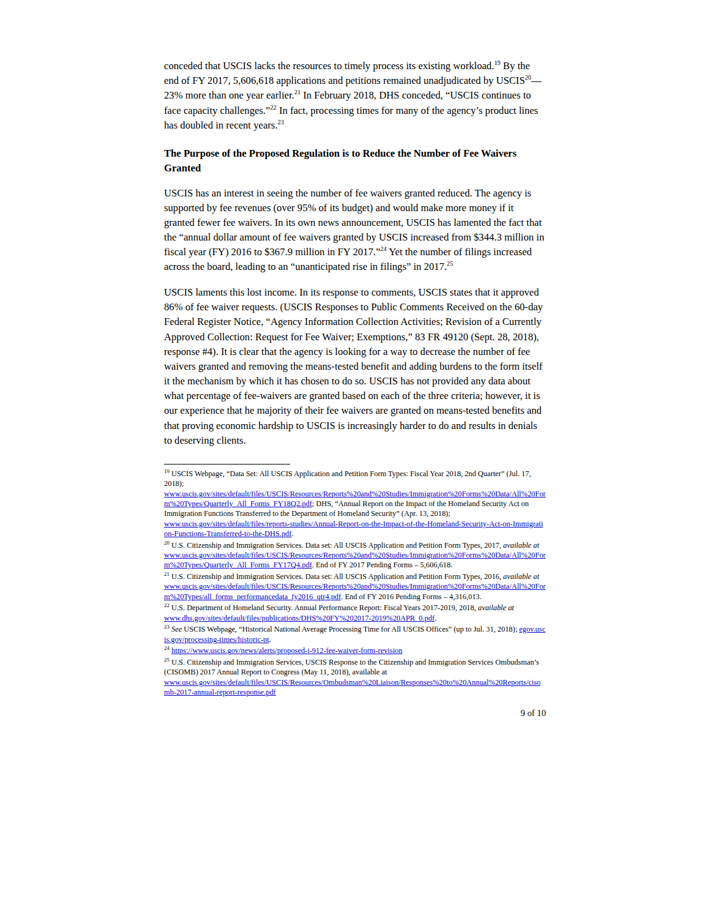conceded that USCIS lacks the resources to timely process its existing workload.19 By the end of FY 2017, 5,606,618 applications and petitions remained unadjudicated by USCIS20—23% more than one year earlier.21 In February 2018, DHS conceded, “USCIS continues to face capacity challenges.”22 In fact, processing times for many of the agency’s product lines has doubled in recent years.23
The Purpose of the Proposed Regulation is to Reduce the Number of Fee Waivers Granted
USCIS has an interest in seeing the number of fee waivers granted reduced. The agency is supported by fee revenues (over 95% of its budget) and would make more money if it granted fewer fee waivers. In its own news announcement, USCIS has lamented the fact that the “annual dollar amount of fee waivers granted by USCIS increased from $344.3 million in fiscal year (FY) 2016 to $367.9 million in FY 2017.”24 Yet the number of filings increased across the board, leading to an “unanticipated rise in filings” in 2017.25
USCIS laments this lost income. In its response to comments, USCIS states that it approved 86% of fee waiver requests. (USCIS Responses to Public Comments Received on the 60-day Federal Register Notice, “Agency Information Collection Activities; Revision of a Currently Approved Collection: Request for Fee Waiver; Exemptions,” 83 FR 49120 (Sept. 28, 2018), response #4). It is clear that the agency is looking for a way to decrease the number of fee waivers granted and removing the means-tested benefit and adding burdens to the form itself it the mechanism by which it has chosen to do so. USCIS has not provided any data about what percentage of fee-waivers are granted based on each of the three criteria; however, it is our experience that he majority of their fee waivers are granted on means-tested benefits and that proving economic hardship to USCIS is increasingly harder to do and results in denials to deserving clients.
19 USCIS Webpage, “Data Set: All USCIS Application and Petition Form Types: Fiscal Year 2018, 2nd Quarter” (Jul. 17, 2018);
www.uscis.gov/sites/default/files/USCIS/Resources/Reports%20and%20Studies/Immigration%20Forms%20Data/All%20Form%20Types/Quarterly_All_Forms_FY18Q2.pdf; DHS, “Annual Report on the Impact of the Homeland Security Act on Immigration Functions Transferred to the Department of Homeland Security” (Apr. 13, 2018);
www.uscis.gov/sites/default/files/reports-studies/Annual-Report-on-the-Impact-of-the-Homeland-Security-Act-on-Immigration-Functions-Transferred-to-the-DHS.pdf.
20 U.S. Citizenship and Immigration Services. Data set: All USCIS Application and Petition Form Types, 2017, available at
www.uscis.gov/sites/default/files/USCIS/Resources/Reports%20and%20Studies/Immigration%20Forms%20Data/All%20Form%20Types/Quarterly_All_Forms_FY17Q4.pdf. End of FY 2017 Pending Forms – 5,606,618.
21 U.S. Citizenship and Immigration Services. Data set: All USCIS Application and Petition Form Types, 2016, available at
www.uscis.gov/sites/default/files/USCIS/Resources/Reports%20and%20Studies/Immigration%20Forms%20Data/All%20Form%20Types/all_forms_performancedata_fy2016_qtr4.pdf. End of FY 2016 Pending Forms – 4,316,013.
22 U.S. Department of Homeland Security. Annual Performance Report: Fiscal Years 2017-2019, 2018, available at
www.dhs.gov/sites/default/files/publications/DHS%20FY%202017-2019%20APR_0.pdf.
23 See USCIS Webpage, “Historical National Average Processing Time for All USCIS Offices” (up to Jul. 31, 2018); egov.uscis.gov/processing-times/historic-pt.
24 https://www.uscis.gov/news/alerts/proposed-i-912-fee-waiver-form-revision
25 U.S. Citizenship and Immigration Services, USCIS Response to the Citizenship and Immigration Services Ombudsman’s (CISOMB) 2017 Annual Report to Congress (May 11, 2018), available at
www.uscis.gov/sites/default/files/USCIS/Resources/Ombudsman%20Liaison/Responses%20to%20Annual%20Reports/cisomb-2017-annual-report-response.pdf
9 of 10